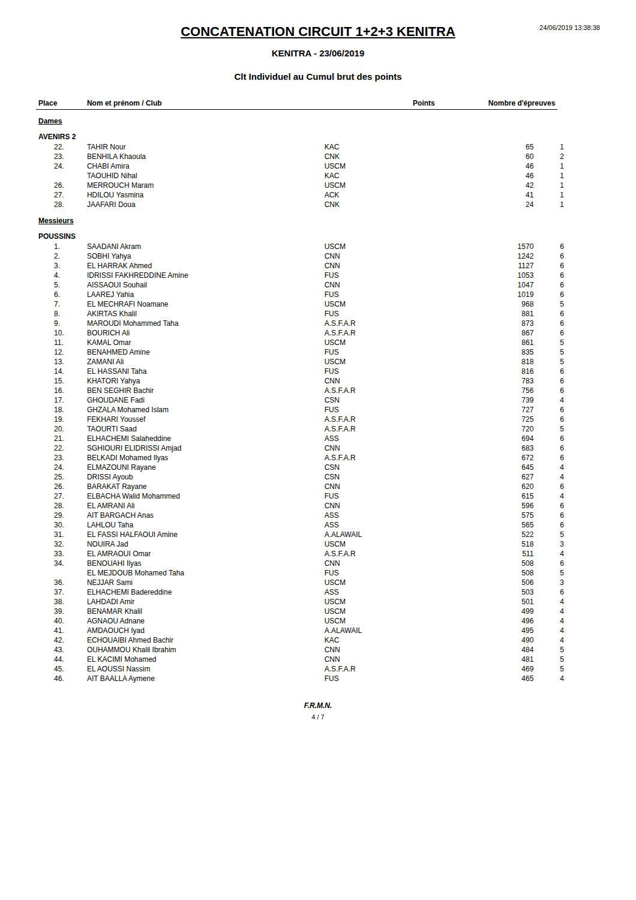24/06/2019 13:38:38
CONCATENATION CIRCUIT 1+2+3 KENITRA
KENITRA - 23/06/2019
Clt Individuel au Cumul brut des points
| Place | Nom et prénom / Club | Points | Nombre d'épreuves |
| --- | --- | --- | --- |
| Dames |
| AVENIRS 2 |
| 22. | TAHIR Nour | KAC | 65 | 1 |
| 23. | BENHILA Khaoula | CNK | 60 | 2 |
| 24. | CHABI Amira | USCM | 46 | 1 |
| | TAOUHID Nihal | KAC | 46 | 1 |
| 26. | MERROUCH Maram | USCM | 42 | 1 |
| 27. | HDILOU Yasmina | ACK | 41 | 1 |
| 28. | JAAFARI Doua | CNK | 24 | 1 |
| Messieurs |
| POUSSINS |
| 1. | SAADANI Akram | USCM | 1570 | 6 |
| 2. | SOBHI Yahya | CNN | 1242 | 6 |
| 3. | EL HARRAK Ahmed | CNN | 1127 | 6 |
| 4. | IDRISSI FAKHREDDINE Amine | FUS | 1053 | 6 |
| 5. | AISSAOUI Souhail | CNN | 1047 | 6 |
| 6. | LAAREJ Yahia | FUS | 1019 | 6 |
| 7. | EL MECHRAFI Noamane | USCM | 968 | 5 |
| 8. | AKIRTAS Khalil | FUS | 881 | 6 |
| 9. | MAROUDI Mohammed Taha | A.S.F.A.R | 873 | 6 |
| 10. | BOURICH Ali | A.S.F.A.R | 867 | 6 |
| 11. | KAMAL Omar | USCM | 861 | 5 |
| 12. | BENAHMED Amine | FUS | 835 | 5 |
| 13. | ZAMANI Ali | USCM | 818 | 5 |
| 14. | EL HASSANI Taha | FUS | 816 | 6 |
| 15. | KHATORI Yahya | CNN | 783 | 6 |
| 16. | BEN SEGHIR Bachir | A.S.F.A.R | 756 | 6 |
| 17. | GHOUDANE Fadi | CSN | 739 | 4 |
| 18. | GHZALA Mohamed Islam | FUS | 727 | 6 |
| 19. | FEKHARI Youssef | A.S.F.A.R | 725 | 6 |
| 20. | TAOURTI Saad | A.S.F.A.R | 720 | 5 |
| 21. | ELHACHEMI Salaheddine | ASS | 694 | 6 |
| 22. | SGHIOURI ELIDRISSI Amjad | CNN | 683 | 6 |
| 23. | BELKADI Mohamed Ilyas | A.S.F.A.R | 672 | 6 |
| 24. | ELMAZOUNI Rayane | CSN | 645 | 4 |
| 25. | DRISSI Ayoub | CSN | 627 | 4 |
| 26. | BARAKAT Rayane | CNN | 620 | 6 |
| 27. | ELBACHA Walid Mohammed | FUS | 615 | 4 |
| 28. | EL AMRANI Ali | CNN | 596 | 6 |
| 29. | AIT BARGACH Anas | ASS | 575 | 6 |
| 30. | LAHLOU Taha | ASS | 565 | 6 |
| 31. | EL FASSI HALFAOUI Amine | A.ALAWAIL | 522 | 5 |
| 32. | NOUIRA Jad | USCM | 518 | 3 |
| 33. | EL AMRAOUI Omar | A.S.F.A.R | 511 | 4 |
| 34. | BENOUAHI Ilyas | CNN | 508 | 6 |
| | EL MEJDOUB Mohamed Taha | FUS | 508 | 5 |
| 36. | NEJJAR Sami | USCM | 506 | 3 |
| 37. | ELHACHEMI Badereddine | ASS | 503 | 6 |
| 38. | LAHDADI Amir | USCM | 501 | 4 |
| 39. | BENAMAR Khalil | USCM | 499 | 4 |
| 40. | AGNAOU Adnane | USCM | 496 | 4 |
| 41. | AMDAOUCH Iyad | A.ALAWAIL | 495 | 4 |
| 42. | ECHOUAIBI Ahmed Bachir | KAC | 490 | 4 |
| 43. | OUHAMMOU Khalil Ibrahim | CNN | 484 | 5 |
| 44. | EL KACIMI Mohamed | CNN | 481 | 5 |
| 45. | EL AOUSSI Nassim | A.S.F.A.R | 469 | 5 |
| 46. | AIT BAALLA Aymene | FUS | 465 | 4 |
F.R.M.N.
4 / 7